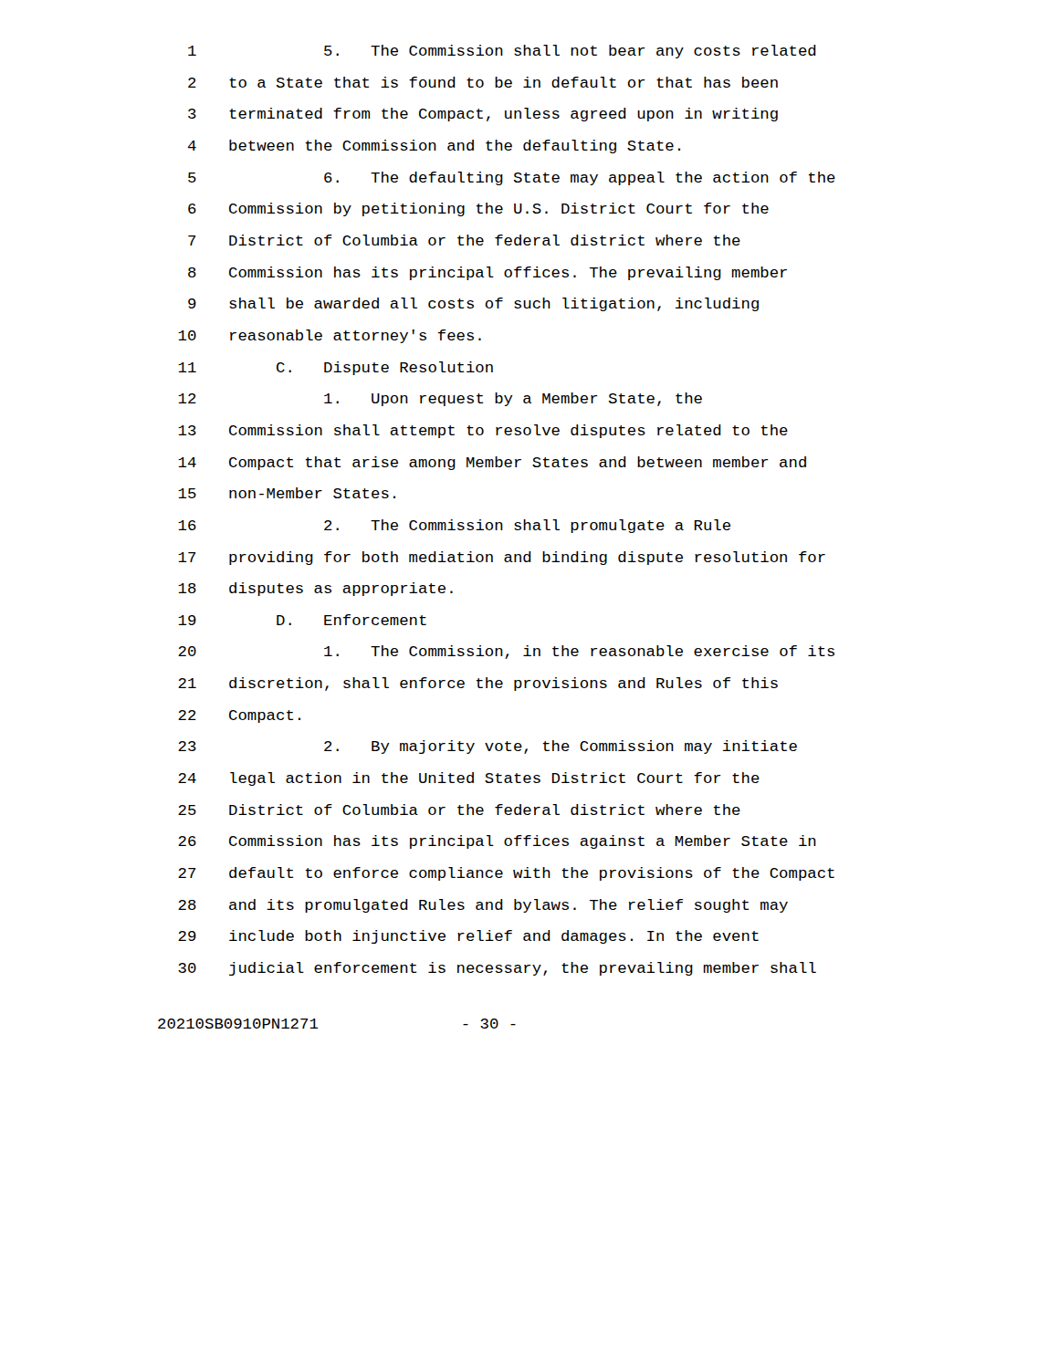5. The Commission shall not bear any costs related
to a State that is found to be in default or that has been
terminated from the Compact, unless agreed upon in writing
between the Commission and the defaulting State.
6. The defaulting State may appeal the action of the
Commission by petitioning the U.S. District Court for the
District of Columbia or the federal district where the
Commission has its principal offices. The prevailing member
shall be awarded all costs of such litigation, including
reasonable attorney's fees.
C. Dispute Resolution
1. Upon request by a Member State, the
Commission shall attempt to resolve disputes related to the
Compact that arise among Member States and between member and
non-Member States.
2. The Commission shall promulgate a Rule
providing for both mediation and binding dispute resolution for
disputes as appropriate.
D. Enforcement
1. The Commission, in the reasonable exercise of its
discretion, shall enforce the provisions and Rules of this
Compact.
2. By majority vote, the Commission may initiate
legal action in the United States District Court for the
District of Columbia or the federal district where the
Commission has its principal offices against a Member State in
default to enforce compliance with the provisions of the Compact
and its promulgated Rules and bylaws. The relief sought may
include both injunctive relief and damages. In the event
judicial enforcement is necessary, the prevailing member shall
20210SB0910PN1271 - 30 -